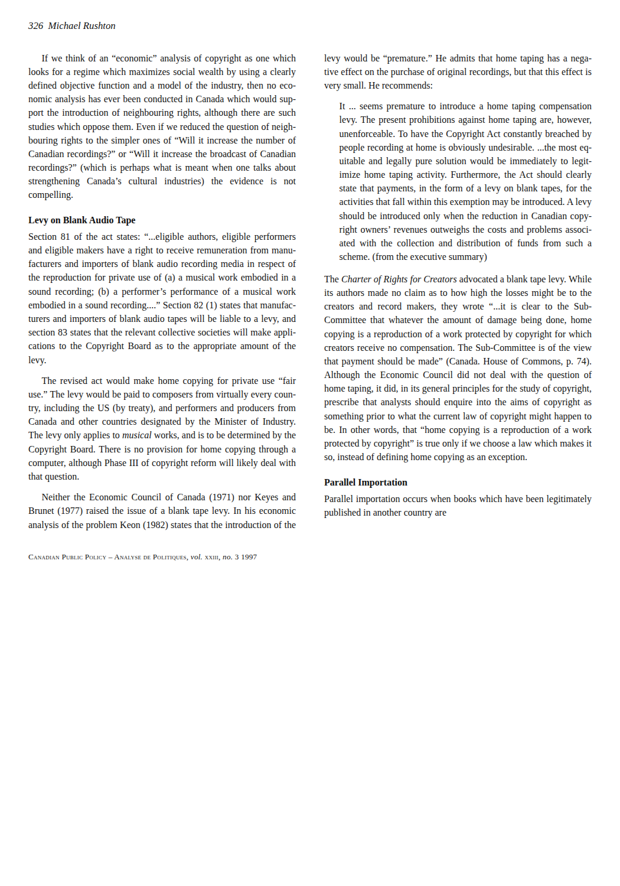326 Michael Rushton
If we think of an “economic” analysis of copyright as one which looks for a regime which maximizes social wealth by using a clearly defined objective function and a model of the industry, then no economic analysis has ever been conducted in Canada which would support the introduction of neighbouring rights, although there are such studies which oppose them. Even if we reduced the question of neighbouring rights to the simpler ones of “Will it increase the number of Canadian recordings?” or “Will it increase the broadcast of Canadian recordings?” (which is perhaps what is meant when one talks about strengthening Canada’s cultural industries) the evidence is not compelling.
Levy on Blank Audio Tape
Section 81 of the act states: “...eligible authors, eligible performers and eligible makers have a right to receive remuneration from manufacturers and importers of blank audio recording media in respect of the reproduction for private use of (a) a musical work embodied in a sound recording; (b) a performer’s performance of a musical work embodied in a sound recording....” Section 82 (1) states that manufacturers and importers of blank audio tapes will be liable to a levy, and section 83 states that the relevant collective societies will make applications to the Copyright Board as to the appropriate amount of the levy.
The revised act would make home copying for private use “fair use.” The levy would be paid to composers from virtually every country, including the US (by treaty), and performers and producers from Canada and other countries designated by the Minister of Industry. The levy only applies to musical works, and is to be determined by the Copyright Board. There is no provision for home copying through a computer, although Phase III of copyright reform will likely deal with that question.
Neither the Economic Council of Canada (1971) nor Keyes and Brunet (1977) raised the issue of a blank tape levy. In his economic analysis of the problem Keon (1982) states that the introduction of the levy would be “premature.” He admits that home taping has a negative effect on the purchase of original recordings, but that this effect is very small. He recommends:
It ... seems premature to introduce a home taping compensation levy. The present prohibitions against home taping are, however, unenforceable. To have the Copyright Act constantly breached by people recording at home is obviously undesirable. ...the most equitable and legally pure solution would be immediately to legitimize home taping activity. Furthermore, the Act should clearly state that payments, in the form of a levy on blank tapes, for the activities that fall within this exemption may be introduced. A levy should be introduced only when the reduction in Canadian copyright owners’ revenues outweighs the costs and problems associated with the collection and distribution of funds from such a scheme. (from the executive summary)
The Charter of Rights for Creators advocated a blank tape levy. While its authors made no claim as to how high the losses might be to the creators and record makers, they wrote “...it is clear to the Sub-Committee that whatever the amount of damage being done, home copying is a reproduction of a work protected by copyright for which creators receive no compensation. The Sub-Committee is of the view that payment should be made” (Canada. House of Commons, p. 74). Although the Economic Council did not deal with the question of home taping, it did, in its general principles for the study of copyright, prescribe that analysts should enquire into the aims of copyright as something prior to what the current law of copyright might happen to be. In other words, that “home copying is a reproduction of a work protected by copyright” is true only if we choose a law which makes it so, instead of defining home copying as an exception.
Parallel Importation
Parallel importation occurs when books which have been legitimately published in another country are
Canadian Public Policy – Analyse de Politiques, vol. xxiii, no. 3 1997